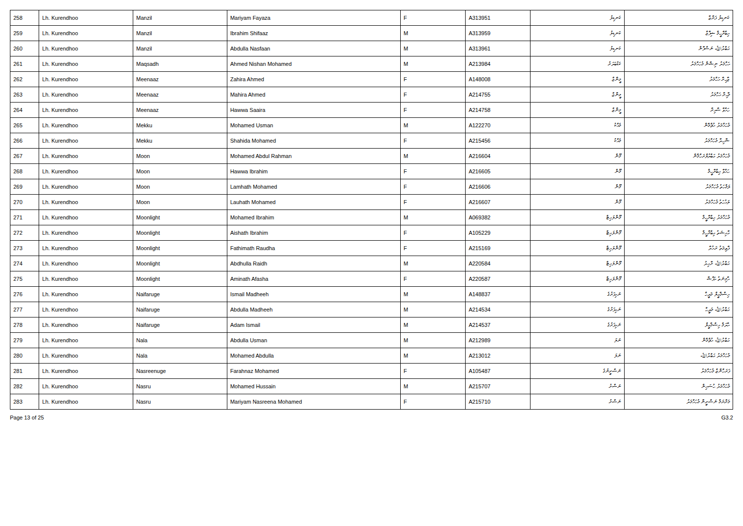| 258 | Lh. Kurendhoo | Manzil | Mariyam Fayaza | F | A313951 | ކަނޑިލު | ކަނޑިލު ފަޔާޒާ |
| 259 | Lh. Kurendhoo | Manzil | Ibrahim Shifaaz | M | A313959 | ކަނޑިލު | އިބްރާހީމް ޝިފާޒް |
| 260 | Lh. Kurendhoo | Manzil | Abdulla Nasfaan | M | A313961 | ކަނޑިލު | ޢަބްދުﷲ ނަސްފާން |
| 261 | Lh. Kurendhoo | Maqsadh | Ahmed Nishan Mohamed | M | A213984 | ކަޑުބަދަރު | އަޙްމަދު ނިޝާން މުޙައްމަދު |
| 262 | Lh. Kurendhoo | Meenaaz | Zahira Ahmed | F | A148008 | މީނާޒް | ޒާހިރާ އަޙްމަދު |
| 263 | Lh. Kurendhoo | Meenaaz | Mahira Ahmed | F | A214755 | މީނާޒް | މާހިރާ އަޙްމަދު |
| 264 | Lh. Kurendhoo | Meenaaz | Hawwa Saaira | F | A214758 | މީނާޒް | ޙައްވާ ސާއިރާ |
| 265 | Lh. Kurendhoo | Mekku | Mohamed Usman | M | A122270 | މެއްކު | މުޙައްމަދު އުޘްމާން |
| 266 | Lh. Kurendhoo | Mekku | Shahida Mohamed | F | A215456 | މެއްކު | ޝާހިދާ މުޙައްމަދު |
| 267 | Lh. Kurendhoo | Moon | Mohamed Abdul Rahman | M | A216604 | މޫން | މުޙައްމަދު ޢަބްދުލްރަޙްމާން |
| 268 | Lh. Kurendhoo | Moon | Hawwa Ibrahim | F | A216605 | މޫން | ޙައްވާ އިބްރާހީމް |
| 269 | Lh. Kurendhoo | Moon | Lamhath Mohamed | F | A216606 | މޫން | ލަމްޙަތު މުޙައްމަދު |
| 270 | Lh. Kurendhoo | Moon | Lauhath Mohamed | F | A216607 | މޫން | ލައުޙަތު މުޙައްމަދު |
| 271 | Lh. Kurendhoo | Moonlight | Mohamed Ibrahim | M | A069382 | މޫންލައިޓް | މުޙައްމަދު އިބްރާހީމް |
| 272 | Lh. Kurendhoo | Moonlight | Aishath Ibrahim | F | A105229 | މޫންލައިޓް | ޢާއިޝަތު އިބްރާހީމް |
| 273 | Lh. Kurendhoo | Moonlight | Fathimath Raudha | F | A215169 | މޫންލައިޓް | ފާޠިމަތު ރައުދާ |
| 274 | Lh. Kurendhoo | Moonlight | Abdhulla Raidh | M | A220584 | މޫންލައިޓް | ޢަބްދުﷲ ރާއިދު |
| 275 | Lh. Kurendhoo | Moonlight | Aminath Afasha | F | A220587 | މޫންލައިޓް | އާމިނަތު އަފާޝާ |
| 276 | Lh. Kurendhoo | Naifaruge | Ismail Madheeh | M | A148837 | ނައިފަރުގެ | އިސްމާޢީލް މަދީޙް |
| 277 | Lh. Kurendhoo | Naifaruge | Abdulla Madheeh | M | A214534 | ނައިފަރުގެ | ޢަބްދުﷲ މަދީޙް |
| 278 | Lh. Kurendhoo | Naifaruge | Adam Ismail | M | A214537 | ނައިފަރުގެ | އާދަމް އިސްމާޢީލް |
| 279 | Lh. Kurendhoo | Nala | Abdulla Usman | M | A212989 | ނަލަ | ޢަބްދުﷲ އުޘްމާން |
| 280 | Lh. Kurendhoo | Nala | Mohamed Abdulla | M | A213012 | ނަލަ | މުޙައްމަދު ޢަބްދުﷲ |
| 281 | Lh. Kurendhoo | Nasreenuge | Farahnaz Mohamed | F | A105487 | ނަސްރީނުގެ | ފަރަޙްނާޒް މުޙައްމަދު |
| 282 | Lh. Kurendhoo | Nasru | Mohamed Hussain | M | A215707 | ނަސްރު | މުޙައްމަދު ޙުސައިން |
| 283 | Lh. Kurendhoo | Nasru | Mariyam Nasreena Mohamed | F | A215710 | ނަސްރު | މަރްޔަމް ނަސްރީނާ މުޙައްމަދު |
Page 13 of 25 G3.2